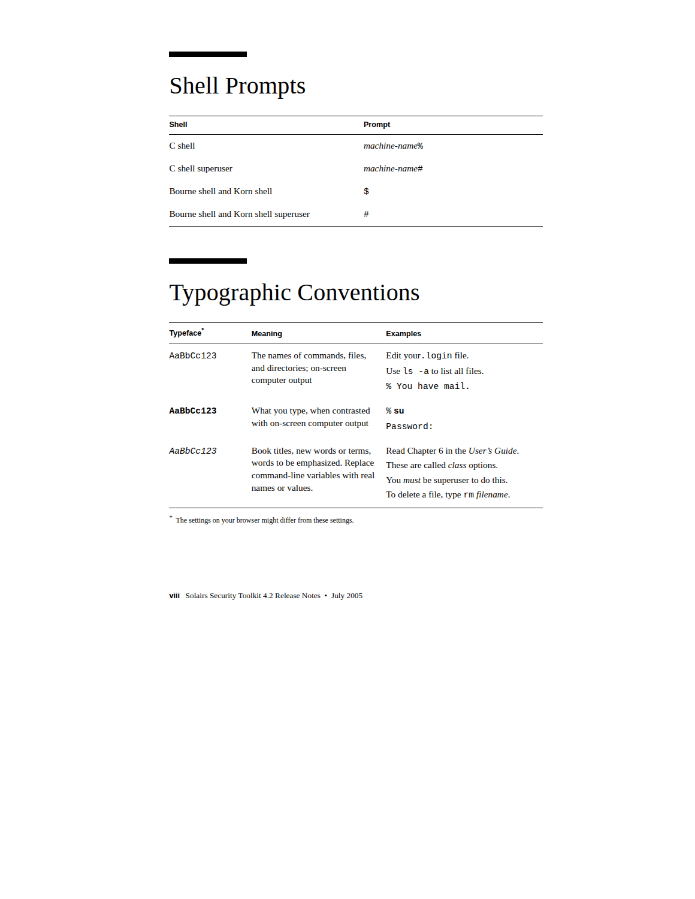Shell Prompts
| Shell | Prompt |
| --- | --- |
| C shell | machine-name % |
| C shell superuser | machine-name # |
| Bourne shell and Korn shell | $ |
| Bourne shell and Korn shell superuser | # |
Typographic Conventions
| Typeface * | Meaning | Examples |
| --- | --- | --- |
| AaBbCc123 | The names of commands, files, and directories; on-screen computer output | Edit your .login file. Use ls -a to list all files. % You have mail. |
| AaBbCc123 | What you type, when contrasted with on-screen computer output | % su Password: |
| AaBbCc123 | Book titles, new words or terms, words to be emphasized. Replace command-line variables with real names or values. | Read Chapter 6 in the User’s Guide . These are called class options. You must be superuser to do this. To delete a file, type rm filename . |
* The settings on your browser might differ from these settings.
viii Solairs Security Toolkit 4.2 Release Notes • July 2005